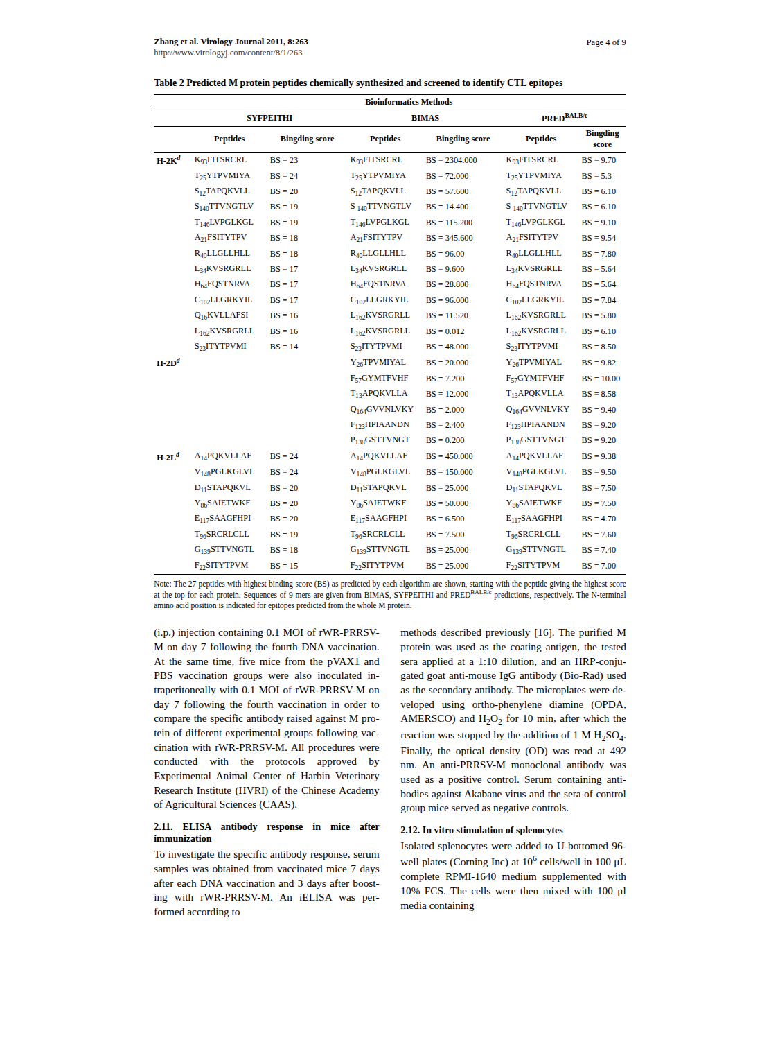Zhang et al. Virology Journal 2011, 8:263
http://www.virologyj.com/content/8/1/263
Page 4 of 9
Table 2 Predicted M protein peptides chemically synthesized and screened to identify CTL epitopes
| | Bioinformatics Methods |
| | SYFPEITHI | BIMAS | PRED BALB/c |
| | Peptides | Bingding score | Peptides | Bingding score | Peptides | Bingding score |
| H-2K d | K 93 FITSRCRL | BS = 23 | K 93 FITSRCRL | BS = 2304.000 | K 93 FITSRCRL | BS = 9.70 |
| | T 25 YTPVMIYA | BS = 24 | T 25 YTPVMIYA | BS = 72.000 | T 25 YTPVMIYA | BS = 5.3 |
| | S 12 TAPQKVLL | BS = 20 | S 12 TAPQKVLL | BS = 57.600 | S 12 TAPQKVLL | BS = 6.10 |
| | S 140 TTVNGTLV | BS = 19 | S 140 TTVNGTLV | BS = 14.400 | S 140 TTVNGTLV | BS = 6.10 |
| | T 146 LVPGLKGL | BS = 19 | T 146 LVPGLKGL | BS = 115.200 | T 146 LVPGLKGL | BS = 9.10 |
| | A 21 FSITYTPV | BS = 18 | A 21 FSITYTPV | BS = 345.600 | A 21 FSITYTPV | BS = 9.54 |
| | R 40 LLGLLHLL | BS = 18 | R 40 LLGLLHLL | BS = 96.00 | R 40 LLGLLHLL | BS = 7.80 |
| | L 34 KVSRGRLL | BS = 17 | L 34 KVSRGRLL | BS = 9.600 | L 34 KVSRGRLL | BS = 5.64 |
| | H 64 FQSTNRVA | BS = 17 | H 64 FQSTNRVA | BS = 28.800 | H 64 FQSTNRVA | BS = 5.64 |
| | C 102 LLGRKYIL | BS = 17 | C 102 LLGRKYIL | BS = 96.000 | C 102 LLGRKYIL | BS = 7.84 |
| | Q 16 KVLLAFSI | BS = 16 | L 162 KVSRGRLL | BS = 11.520 | L 162 KVSRGRLL | BS = 5.80 |
| | L 162 KVSRGRLL | BS = 16 | L 162 KVSRGRLL | BS = 0.012 | L 162 KVSRGRLL | BS = 6.10 |
| | S 23 ITYTPVMI | BS = 14 | S 23 ITYTPVMI | BS = 48.000 | S 23 ITYTPVMI | BS = 8.50 |
| H-2D d | | | Y 26 TPVMIYAL | BS = 20.000 | Y 26 TPVMIYAL | BS = 9.82 |
| | | | F 57 GYMTFVHF | BS = 7.200 | F 57 GYMTFVHF | BS = 10.00 |
| | | | T 13 APQKVLLA | BS = 12.000 | T 13 APQKVLLA | BS = 8.58 |
| | | | Q 164 GVVNLVKY | BS = 2.000 | Q 164 GVVNLVKY | BS = 9.40 |
| | | | F 123 HPIAANDN | BS = 2.400 | F 123 HPIAANDN | BS = 9.20 |
| | | | P 138 GSTTVNGT | BS = 0.200 | P 138 GSTTVNGT | BS = 9.20 |
| H-2L d | A 14 PQKVLLAF | BS = 24 | A 14 PQKVLLAF | BS = 450.000 | A 14 PQKVLLAF | BS = 9.38 |
| | V 148 PGLKGLVL | BS = 24 | V 148 PGLKGLVL | BS = 150.000 | V 148 PGLKGLVL | BS = 9.50 |
| | D 11 STAPQKVL | BS = 20 | D 11 STAPQKVL | BS = 25.000 | D 11 STAPQKVL | BS = 7.50 |
| | Y 86 SAIETWKF | BS = 20 | Y 86 SAIETWKF | BS = 50.000 | Y 86 SAIETWKF | BS = 7.50 |
| | E 117 SAAGFHPI | BS = 20 | E 117 SAAGFHPI | BS = 6.500 | E 117 SAAGFHPI | BS = 4.70 |
| | T 96 SRCRLCLL | BS = 19 | T 96 SRCRLCLL | BS = 7.500 | T 96 SRCRLCLL | BS = 7.60 |
| | G 139 STTVNGTL | BS = 18 | G 139 STTVNGTL | BS = 25.000 | G 139 STTVNGTL | BS = 7.40 |
| | F 22 SITYTPVM | BS = 15 | F 22 SITYTPVM | BS = 25.000 | F 22 SITYTPVM | BS = 7.00 |
Note: The 27 peptides with highest binding score (BS) as predicted by each algorithm are shown, starting with the peptide giving the highest score at the top for each protein. Sequences of 9 mers are given from BIMAS, SYFPEITHI and PREDBALB/c predictions, respectively. The N-terminal amino acid position is indicated for epitopes predicted from the whole M protein.
(i.p.) injection containing 0.1 MOI of rWR-PRRSV-M on day 7 following the fourth DNA vaccination. At the same time, five mice from the pVAX1 and PBS vaccination groups were also inoculated intraperitoneally with 0.1 MOI of rWR-PRRSV-M on day 7 following the fourth vaccination in order to compare the specific antibody raised against M protein of different experimental groups following vaccination with rWR-PRRSV-M. All procedures were conducted with the protocols approved by Experimental Animal Center of Harbin Veterinary Research Institute (HVRI) of the Chinese Academy of Agricultural Sciences (CAAS).
2.11. ELISA antibody response in mice after immunization
To investigate the specific antibody response, serum samples was obtained from vaccinated mice 7 days after each DNA vaccination and 3 days after boosting with rWR-PRRSV-M. An iELISA was performed according to
methods described previously [16]. The purified M protein was used as the coating antigen, the tested sera applied at a 1:10 dilution, and an HRP-conjugated goat anti-mouse IgG antibody (Bio-Rad) used as the secondary antibody. The microplates were developed using ortho-phenylene diamine (OPDA, AMERSCO) and H2 O2 for 10 min, after which the reaction was stopped by the addition of 1 M H2 SO4. Finally, the optical density (OD) was read at 492 nm. An anti-PRRSV-M monoclonal antibody was used as a positive control. Serum containing antibodies against Akabane virus and the sera of control group mice served as negative controls.
2.12. In vitro stimulation of splenocytes
Isolated splenocytes were added to U-bottomed 96-well plates (Corning Inc) at 106 cells/well in 100 μL complete RPMI-1640 medium supplemented with 10% FCS. The cells were then mixed with 100 μl media containing